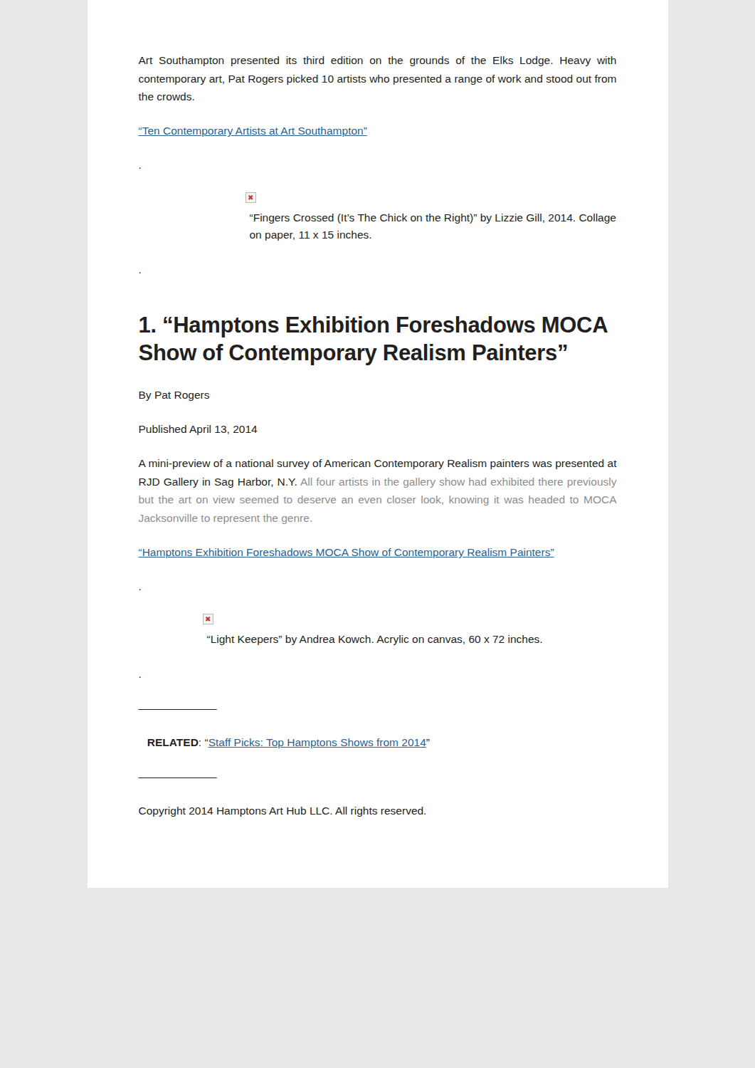Art Southampton presented its third edition on the grounds of the Elks Lodge. Heavy with contemporary art, Pat Rogers picked 10 artists who presented a range of work and stood out from the crowds.
“Ten Contemporary Artists at Art Southampton”
.
✖ “Fingers Crossed (It’s The Chick on the Right)” by Lizzie Gill, 2014. Collage on paper, 11 x 15 inches.
.
1. “Hamptons Exhibition Foreshadows MOCA Show of Contemporary Realism Painters”
By Pat Rogers
Published April 13, 2014
A mini-preview of a national survey of American Contemporary Realism painters was presented at RJD Gallery in Sag Harbor, N.Y. All four artists in the gallery show had exhibited there previously but the art on view seemed to deserve an even closer look, knowing it was headed to MOCA Jacksonville to represent the genre.
“Hamptons Exhibition Foreshadows MOCA Show of Contemporary Realism Painters”
.
✖ “Light Keepers” by Andrea Kowch. Acrylic on canvas, 60 x 72 inches.
.
———————–
RELATED: “Staff Picks: Top Hamptons Shows from 2014”
———————–
Copyright 2014 Hamptons Art Hub LLC. All rights reserved.